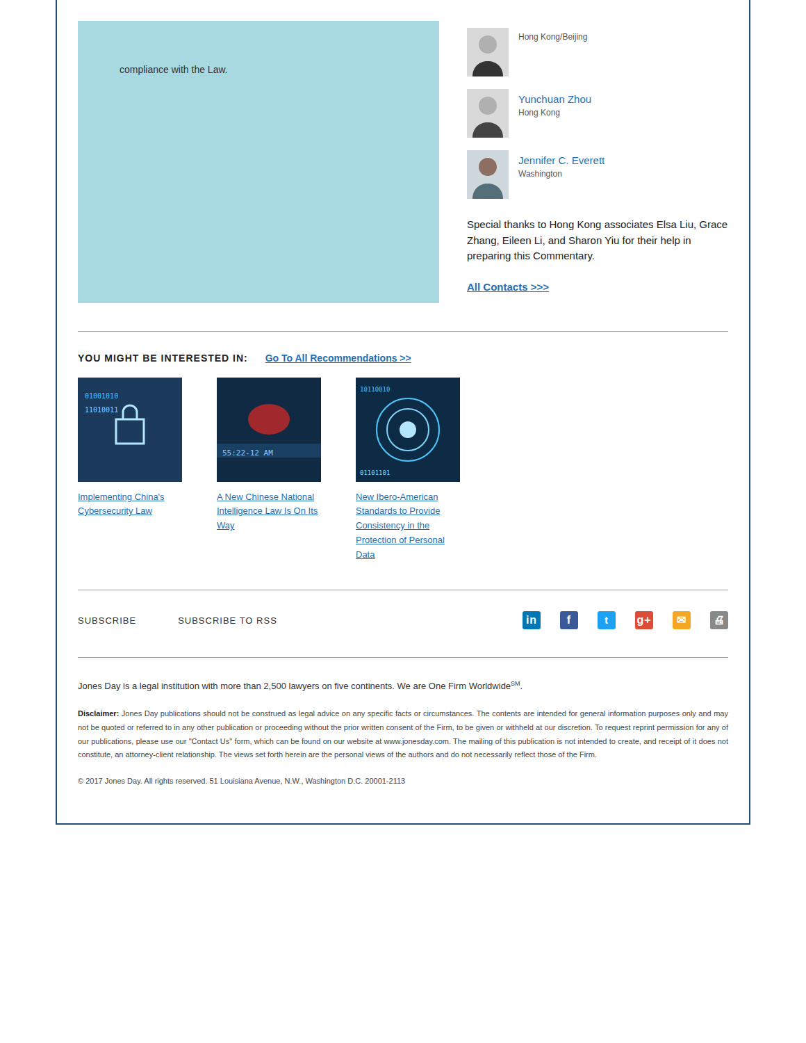compliance with the Law.
Hong Kong/Beijing
Yunchuan Zhou
Hong Kong
Jennifer C. Everett
Washington
Special thanks to Hong Kong associates Elsa Liu, Grace Zhang, Eileen Li, and Sharon Yiu for their help in preparing this Commentary.
All Contacts >>>
YOU MIGHT BE INTERESTED IN: Go To All Recommendations >>
Implementing China's Cybersecurity Law
A New Chinese National Intelligence Law Is On Its Way
New Ibero-American Standards to Provide Consistency in the Protection of Personal Data
SUBSCRIBE SUBSCRIBE TO RSS
in f t g+ ✉ 🖨
Jones Day is a legal institution with more than 2,500 lawyers on five continents. We are One Firm WorldwideSM.
Disclaimer: Jones Day publications should not be construed as legal advice on any specific facts or circumstances. The contents are intended for general information purposes only and may not be quoted or referred to in any other publication or proceeding without the prior written consent of the Firm, to be given or withheld at our discretion. To request reprint permission for any of our publications, please use our "Contact Us" form, which can be found on our website at www.jonesday.com. The mailing of this publication is not intended to create, and receipt of it does not constitute, an attorney-client relationship. The views set forth herein are the personal views of the authors and do not necessarily reflect those of the Firm.
© 2017 Jones Day. All rights reserved. 51 Louisiana Avenue, N.W., Washington D.C. 20001-2113